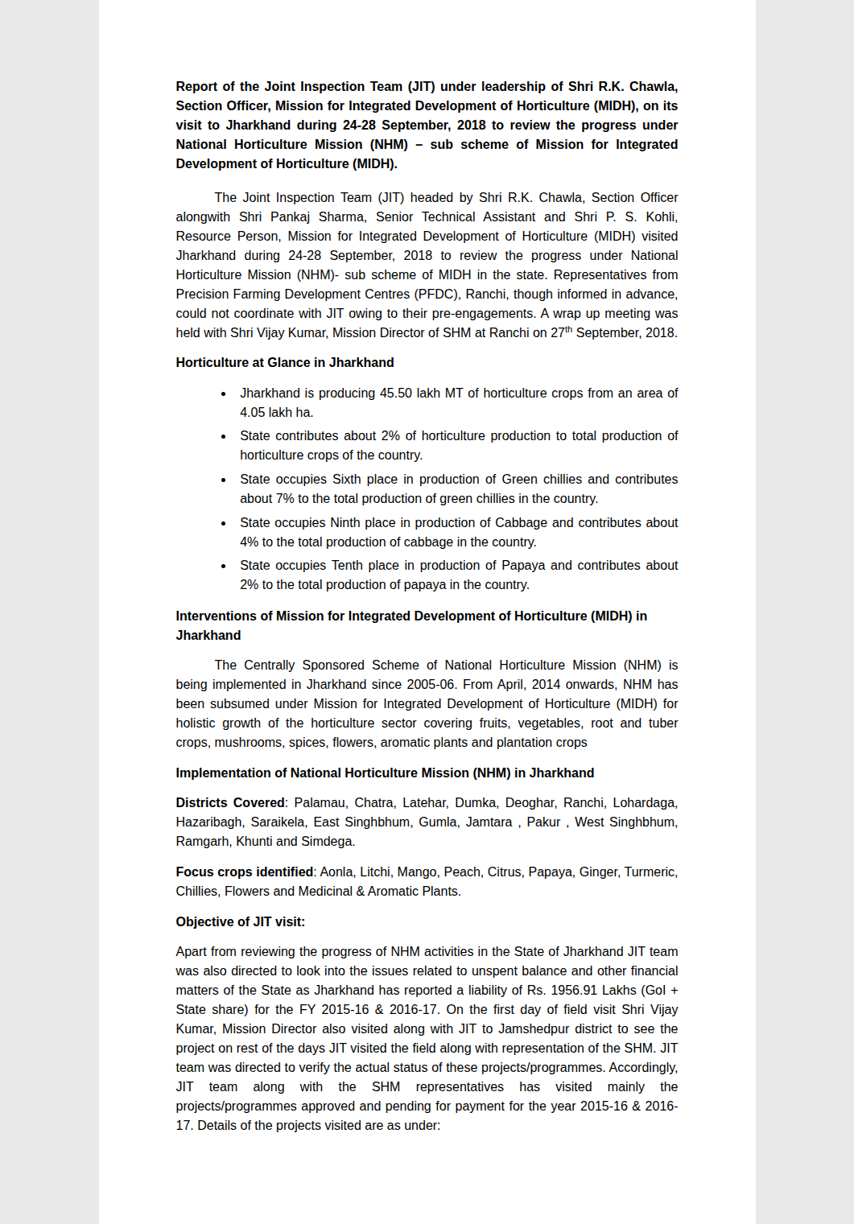Report of the Joint Inspection Team (JIT) under leadership of Shri R.K. Chawla, Section Officer, Mission for Integrated Development of Horticulture (MIDH), on its visit to Jharkhand during 24-28 September, 2018 to review the progress under National Horticulture Mission (NHM) – sub scheme of Mission for Integrated Development of Horticulture (MIDH).
The Joint Inspection Team (JIT) headed by Shri R.K. Chawla, Section Officer alongwith Shri Pankaj Sharma, Senior Technical Assistant and Shri P. S. Kohli, Resource Person, Mission for Integrated Development of Horticulture (MIDH) visited Jharkhand during 24-28 September, 2018 to review the progress under National Horticulture Mission (NHM)- sub scheme of MIDH in the state. Representatives from Precision Farming Development Centres (PFDC), Ranchi, though informed in advance, could not coordinate with JIT owing to their pre-engagements. A wrap up meeting was held with Shri Vijay Kumar, Mission Director of SHM at Ranchi on 27th September, 2018.
Horticulture at Glance in Jharkhand
Jharkhand is producing 45.50 lakh MT of horticulture crops from an area of 4.05 lakh ha.
State contributes about 2% of horticulture production to total production of horticulture crops of the country.
State occupies Sixth place in production of Green chillies and contributes about 7% to the total production of green chillies in the country.
State occupies Ninth place in production of Cabbage and contributes about 4% to the total production of cabbage in the country.
State occupies Tenth place in production of Papaya and contributes about 2% to the total production of papaya in the country.
Interventions of Mission for Integrated Development of Horticulture (MIDH) in Jharkhand
The Centrally Sponsored Scheme of National Horticulture Mission (NHM) is being implemented in Jharkhand since 2005-06. From April, 2014 onwards, NHM has been subsumed under Mission for Integrated Development of Horticulture (MIDH) for holistic growth of the horticulture sector covering fruits, vegetables, root and tuber crops, mushrooms, spices, flowers, aromatic plants and plantation crops
Implementation of National Horticulture Mission (NHM) in Jharkhand
Districts Covered: Palamau, Chatra, Latehar, Dumka, Deoghar, Ranchi, Lohardaga, Hazaribagh, Saraikela, East Singhbhum, Gumla, Jamtara , Pakur , West Singhbhum, Ramgarh, Khunti and Simdega.
Focus crops identified: Aonla, Litchi, Mango, Peach, Citrus, Papaya, Ginger, Turmeric, Chillies, Flowers and Medicinal & Aromatic Plants.
Objective of JIT visit:
Apart from reviewing the progress of NHM activities in the State of Jharkhand JIT team was also directed to look into the issues related to unspent balance and other financial matters of the State as Jharkhand has reported a liability of Rs. 1956.91 Lakhs (GoI + State share) for the FY 2015-16 & 2016-17. On the first day of field visit Shri Vijay Kumar, Mission Director also visited along with JIT to Jamshedpur district to see the project on rest of the days JIT visited the field along with representation of the SHM. JIT team was directed to verify the actual status of these projects/programmes. Accordingly, JIT team along with the SHM representatives has visited mainly the projects/programmes approved and pending for payment for the year 2015-16 & 2016-17. Details of the projects visited are as under: